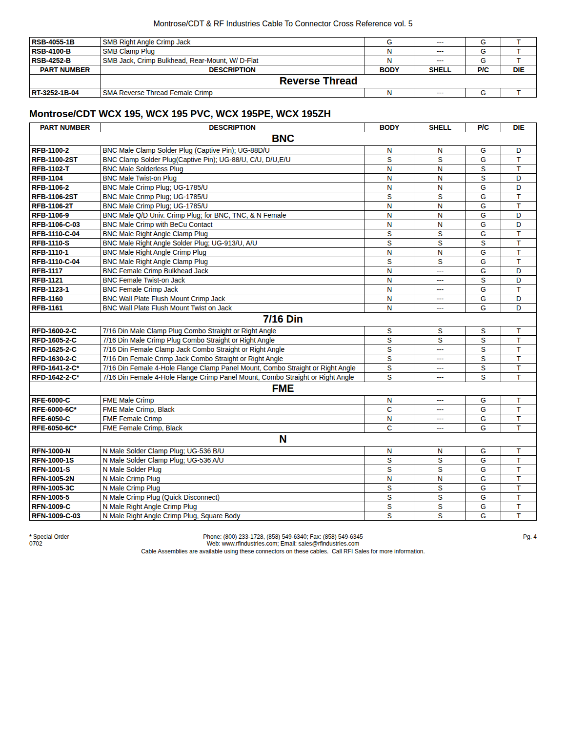Montrose/CDT & RF Industries Cable To Connector Cross Reference vol. 5
| RSB-4055-1B | SMB Right Angle Crimp Jack | G | --- | G | T |
| RSB-4100-B | SMB Clamp Plug | N | --- | G | T |
| RSB-4252-B | SMB Jack, Crimp Bulkhead, Rear-Mount, W/ D-Flat | N | --- | G | T |
| PART NUMBER | DESCRIPTION | BODY | SHELL | P/C | DIE |
| | Reverse Thread |
| RT-3252-1B-04 | SMA Reverse Thread Female Crimp | N | --- | G | T |
Montrose/CDT WCX 195, WCX 195 PVC, WCX 195PE, WCX 195ZH
| PART NUMBER | DESCRIPTION | BODY | SHELL | P/C | DIE |
| --- | --- | --- | --- | --- | --- |
| BNC |
| RFB-1100-2 | BNC Male Clamp Solder Plug (Captive Pin); UG-88D/U | N | N | G | D |
| RFB-1100-2ST | BNC Clamp Solder Plug(Captive Pin); UG-88/U, C/U, D/U,E/U | S | S | G | T |
| RFB-1102-T | BNC Male Solderless Plug | N | N | S | T |
| RFB-1104 | BNC Male Twist-on Plug | N | N | S | D |
| RFB-1106-2 | BNC Male Crimp Plug; UG-1785/U | N | N | G | D |
| RFB-1106-2ST | BNC Male Crimp Plug; UG-1785/U | S | S | G | T |
| RFB-1106-2T | BNC Male Crimp Plug; UG-1785/U | N | N | G | T |
| RFB-1106-9 | BNC Male Q/D Univ. Crimp Plug; for BNC, TNC, & N Female | N | N | G | D |
| RFB-1106-C-03 | BNC Male Crimp with BeCu Contact | N | N | G | D |
| RFB-1110-C-04 | BNC Male Right Angle Clamp Plug | S | S | G | T |
| RFB-1110-S | BNC Male Right Angle Solder Plug; UG-913/U, A/U | S | S | S | T |
| RFB-1110-1 | BNC Male Right Angle Crimp Plug | N | N | G | T |
| RFB-1110-C-04 | BNC Male Right Angle Clamp Plug | S | S | G | T |
| RFB-1117 | BNC Female Crimp Bulkhead Jack | N | --- | G | D |
| RFB-1121 | BNC Female Twist-on Jack | N | --- | S | D |
| RFB-1123-1 | BNC Female Crimp Jack | N | --- | G | T |
| RFB-1160 | BNC Wall Plate Flush Mount Crimp Jack | N | --- | G | D |
| RFB-1161 | BNC Wall Plate Flush Mount Twist on Jack | N | --- | G | D |
| 7/16 Din |
| RFD-1600-2-C | 7/16 Din Male Clamp Plug Combo Straight or Right Angle | S | S | S | T |
| RFD-1605-2-C | 7/16 Din Male Crimp Plug Combo Straight or Right Angle | S | S | S | T |
| RFD-1625-2-C | 7/16 Din Female Clamp Jack Combo Straight or Right Angle | S | --- | S | T |
| RFD-1630-2-C | 7/16 Din Female Crimp Jack Combo Straight or Right Angle | S | --- | S | T |
| RFD-1641-2-C* | 7/16 Din Female 4-Hole Flange Clamp Panel Mount, Combo Straight or Right Angle | S | --- | S | T |
| RFD-1642-2-C* | 7/16 Din Female 4-Hole Flange Crimp Panel Mount, Combo Straight or Right Angle | S | --- | S | T |
| FME |
| RFE-6000-C | FME Male Crimp | N | --- | G | T |
| RFE-6000-6C* | FME Male Crimp, Black | C | --- | G | T |
| RFE-6050-C | FME Female Crimp | N | --- | G | T |
| RFE-6050-6C* | FME Female Crimp, Black | C | --- | G | T |
| N |
| RFN-1000-N | N Male Solder Clamp Plug; UG-536 B/U | N | N | G | T |
| RFN-1000-1S | N Male Solder Clamp Plug; UG-536 A/U | S | S | G | T |
| RFN-1001-S | N Male Solder Plug | S | S | G | T |
| RFN-1005-2N | N Male Crimp Plug | N | N | G | T |
| RFN-1005-3C | N Male Crimp Plug | S | S | G | T |
| RFN-1005-5 | N Male Crimp Plug (Quick Disconnect) | S | S | G | T |
| RFN-1009-C | N Male Right Angle Crimp Plug | S | S | G | T |
| RFN-1009-C-03 | N Male Right Angle Crimp Plug, Square Body | S | S | G | T |
* Special Order
0702
Phone: (800) 233-1728, (858) 549-6340; Fax: (858) 549-6345
Web: www.rfindustries.com; Email: sales@rfindustries.com
Pg. 4
Cable Assemblies are available using these connectors on these cables. Call RFI Sales for more information.